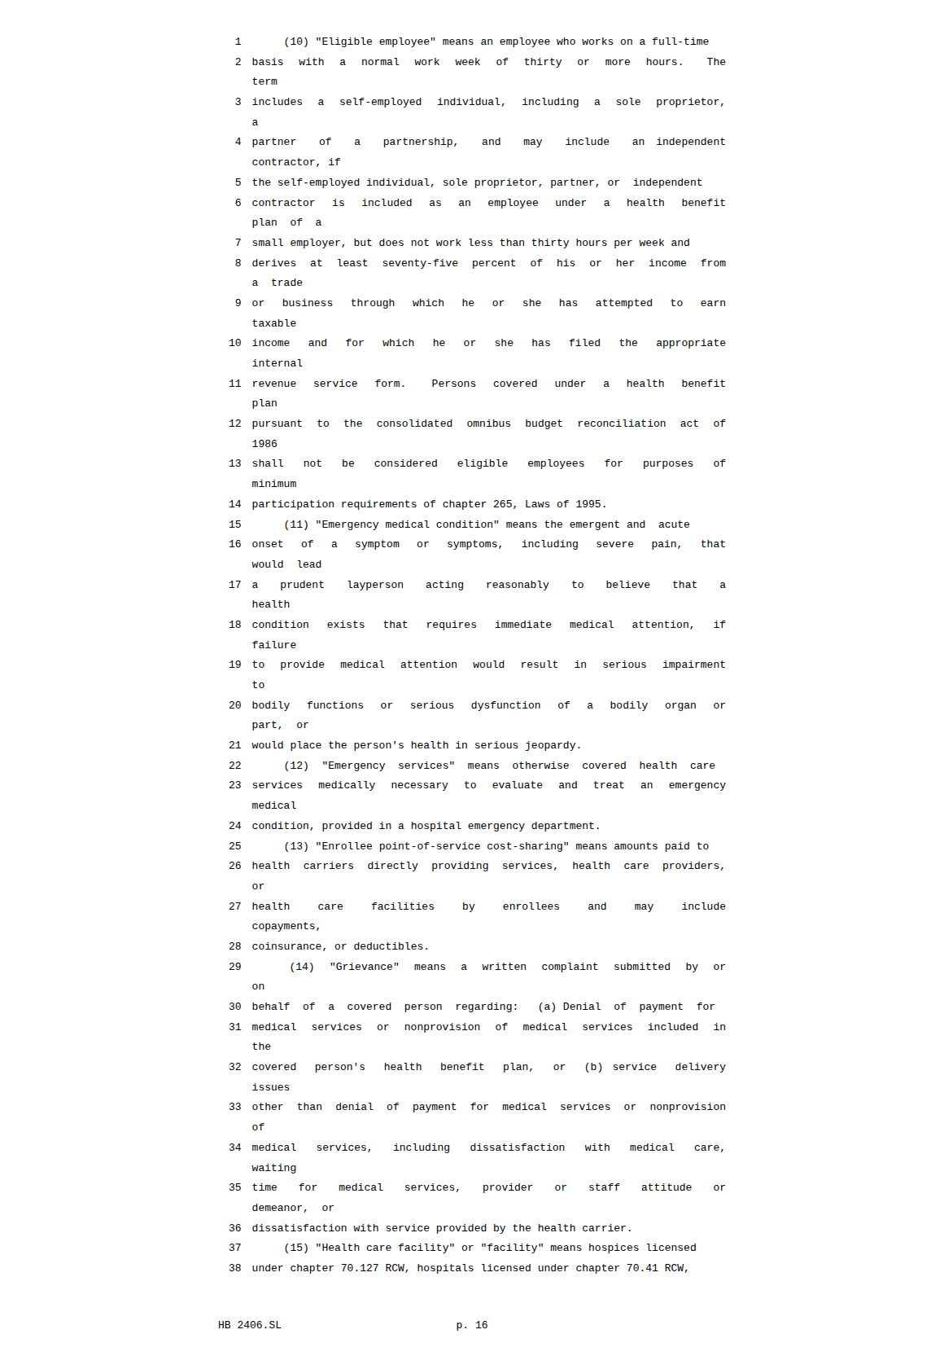(10) "Eligible employee" means an employee who works on a full-time
basis with a normal work week of thirty or more hours. The term
includes a self-employed individual, including a sole proprietor, a
partner of a partnership, and may include an independent contractor, if
the self-employed individual, sole proprietor, partner, or independent
contractor is included as an employee under a health benefit plan of a
small employer, but does not work less than thirty hours per week and
derives at least seventy-five percent of his or her income from a trade
or business through which he or she has attempted to earn taxable
income and for which he or she has filed the appropriate internal
revenue service form. Persons covered under a health benefit plan
pursuant to the consolidated omnibus budget reconciliation act of 1986
shall not be considered eligible employees for purposes of minimum
participation requirements of chapter 265, Laws of 1995.
(11) "Emergency medical condition" means the emergent and acute
onset of a symptom or symptoms, including severe pain, that would lead
a prudent layperson acting reasonably to believe that a health
condition exists that requires immediate medical attention, if failure
to provide medical attention would result in serious impairment to
bodily functions or serious dysfunction of a bodily organ or part, or
would place the person's health in serious jeopardy.
(12) "Emergency services" means otherwise covered health care
services medically necessary to evaluate and treat an emergency medical
condition, provided in a hospital emergency department.
(13) "Enrollee point-of-service cost-sharing" means amounts paid to
health carriers directly providing services, health care providers, or
health care facilities by enrollees and may include copayments,
coinsurance, or deductibles.
(14) "Grievance" means a written complaint submitted by or on
behalf of a covered person regarding: (a) Denial of payment for
medical services or nonprovision of medical services included in the
covered person's health benefit plan, or (b) service delivery issues
other than denial of payment for medical services or nonprovision of
medical services, including dissatisfaction with medical care, waiting
time for medical services, provider or staff attitude or demeanor, or
dissatisfaction with service provided by the health carrier.
(15) "Health care facility" or "facility" means hospices licensed
under chapter 70.127 RCW, hospitals licensed under chapter 70.41 RCW,
HB 2406.SL
p. 16